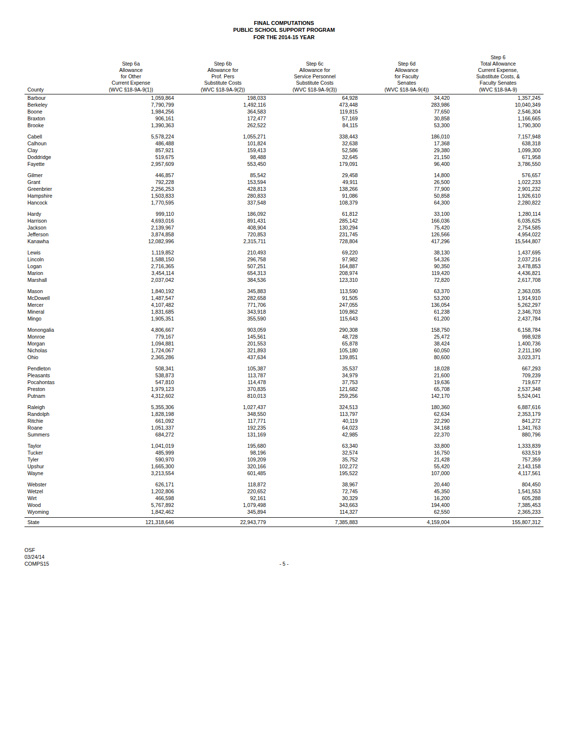FINAL COMPUTATIONS
PUBLIC SCHOOL SUPPORT PROGRAM
FOR THE 2014-15 YEAR
| | | | | | Step 6 |
| --- | --- | --- | --- | --- | --- |
| | Step 6a | Step 6b | Step 6c | Step 6d | Total Allowance |
| | Allowance | Allowance for | Allowance for | Allowance | Current Expense, |
| | for Other | Prof. Pers | Service Personnel | for Faculty | Substitute Costs, & |
| | Current Expense | Substitute Costs | Substitute Costs | Senates | Faculty Senates |
| County | (WVC §18-9A-9(1)) | (WVC §18-9A-9(2)) | (WVC §18-9A-9(3)) | (WVC §18-9A-9(4)) | (WVC §18-9A-9) |
| Barbour | 1,059,864 | 198,033 | 64,928 | 34,420 | 1,357,245 |
| Berkeley | 7,790,799 | 1,492,116 | 473,448 | 283,986 | 10,040,349 |
| Boone | 1,984,256 | 364,583 | 119,815 | 77,650 | 2,546,304 |
| Braxton | 906,161 | 172,477 | 57,169 | 30,858 | 1,166,665 |
| Brooke | 1,390,363 | 262,522 | 84,115 | 53,300 | 1,790,300 |
| Cabell | 5,578,224 | 1,055,271 | 338,443 | 186,010 | 7,157,948 |
| Calhoun | 486,488 | 101,824 | 32,638 | 17,368 | 638,318 |
| Clay | 857,921 | 159,413 | 52,586 | 29,380 | 1,099,300 |
| Doddridge | 519,675 | 98,488 | 32,645 | 21,150 | 671,958 |
| Fayette | 2,957,609 | 553,450 | 179,091 | 96,400 | 3,786,550 |
| Gilmer | 446,857 | 85,542 | 29,458 | 14,800 | 576,657 |
| Grant | 792,228 | 153,594 | 49,911 | 26,500 | 1,022,233 |
| Greenbrier | 2,256,253 | 428,813 | 138,266 | 77,900 | 2,901,232 |
| Hampshire | 1,503,833 | 280,833 | 91,086 | 50,858 | 1,926,610 |
| Hancock | 1,770,595 | 337,548 | 108,379 | 64,300 | 2,280,822 |
| Hardy | 999,110 | 186,092 | 61,812 | 33,100 | 1,280,114 |
| Harrison | 4,693,016 | 891,431 | 285,142 | 166,036 | 6,035,625 |
| Jackson | 2,139,967 | 408,904 | 130,294 | 75,420 | 2,754,585 |
| Jefferson | 3,874,858 | 720,853 | 231,745 | 126,566 | 4,954,022 |
| Kanawha | 12,082,996 | 2,315,711 | 728,804 | 417,296 | 15,544,807 |
| Lewis | 1,119,852 | 210,493 | 69,220 | 38,130 | 1,437,695 |
| Lincoln | 1,588,150 | 296,758 | 97,982 | 54,326 | 2,037,216 |
| Logan | 2,716,365 | 507,251 | 164,887 | 90,350 | 3,478,853 |
| Marion | 3,454,114 | 654,313 | 208,974 | 119,420 | 4,436,821 |
| Marshall | 2,037,042 | 384,536 | 123,310 | 72,820 | 2,617,708 |
| Mason | 1,840,192 | 345,883 | 113,590 | 63,370 | 2,363,035 |
| McDowell | 1,487,547 | 282,658 | 91,505 | 53,200 | 1,914,910 |
| Mercer | 4,107,482 | 771,706 | 247,055 | 136,054 | 5,262,297 |
| Mineral | 1,831,685 | 343,918 | 109,862 | 61,238 | 2,346,703 |
| Mingo | 1,905,351 | 355,590 | 115,643 | 61,200 | 2,437,784 |
| Monongalia | 4,806,667 | 903,059 | 290,308 | 158,750 | 6,158,784 |
| Monroe | 779,167 | 145,561 | 48,728 | 25,472 | 998,928 |
| Morgan | 1,094,881 | 201,553 | 65,878 | 38,424 | 1,400,736 |
| Nicholas | 1,724,067 | 321,893 | 105,180 | 60,050 | 2,211,190 |
| Ohio | 2,365,286 | 437,634 | 139,851 | 80,600 | 3,023,371 |
| Pendleton | 508,341 | 105,387 | 35,537 | 18,028 | 667,293 |
| Pleasants | 538,873 | 113,787 | 34,979 | 21,600 | 709,239 |
| Pocahontas | 547,810 | 114,478 | 37,753 | 19,636 | 719,677 |
| Preston | 1,979,123 | 370,835 | 121,682 | 65,708 | 2,537,348 |
| Putnam | 4,312,602 | 810,013 | 259,256 | 142,170 | 5,524,041 |
| Raleigh | 5,355,306 | 1,027,437 | 324,513 | 180,360 | 6,887,616 |
| Randolph | 1,828,198 | 348,550 | 113,797 | 62,634 | 2,353,179 |
| Ritchie | 661,092 | 117,771 | 40,119 | 22,290 | 841,272 |
| Roane | 1,051,337 | 192,235 | 64,023 | 34,168 | 1,341,763 |
| Summers | 684,272 | 131,169 | 42,985 | 22,370 | 880,796 |
| Taylor | 1,041,019 | 195,680 | 63,340 | 33,800 | 1,333,839 |
| Tucker | 485,999 | 98,196 | 32,574 | 16,750 | 633,519 |
| Tyler | 590,970 | 109,209 | 35,752 | 21,428 | 757,359 |
| Upshur | 1,665,300 | 320,166 | 102,272 | 55,420 | 2,143,158 |
| Wayne | 3,213,554 | 601,485 | 195,522 | 107,000 | 4,117,561 |
| Webster | 626,171 | 118,872 | 38,967 | 20,440 | 804,450 |
| Wetzel | 1,202,806 | 220,652 | 72,745 | 45,350 | 1,541,553 |
| Wirt | 466,598 | 92,161 | 30,329 | 16,200 | 605,288 |
| Wood | 5,767,892 | 1,079,498 | 343,663 | 194,400 | 7,385,453 |
| Wyoming | 1,842,462 | 345,894 | 114,327 | 62,550 | 2,365,233 |
| State | 121,318,646 | 22,943,779 | 7,385,883 | 4,159,004 | 155,807,312 |
OSF
03/24/14
COMPS15 - 5 -